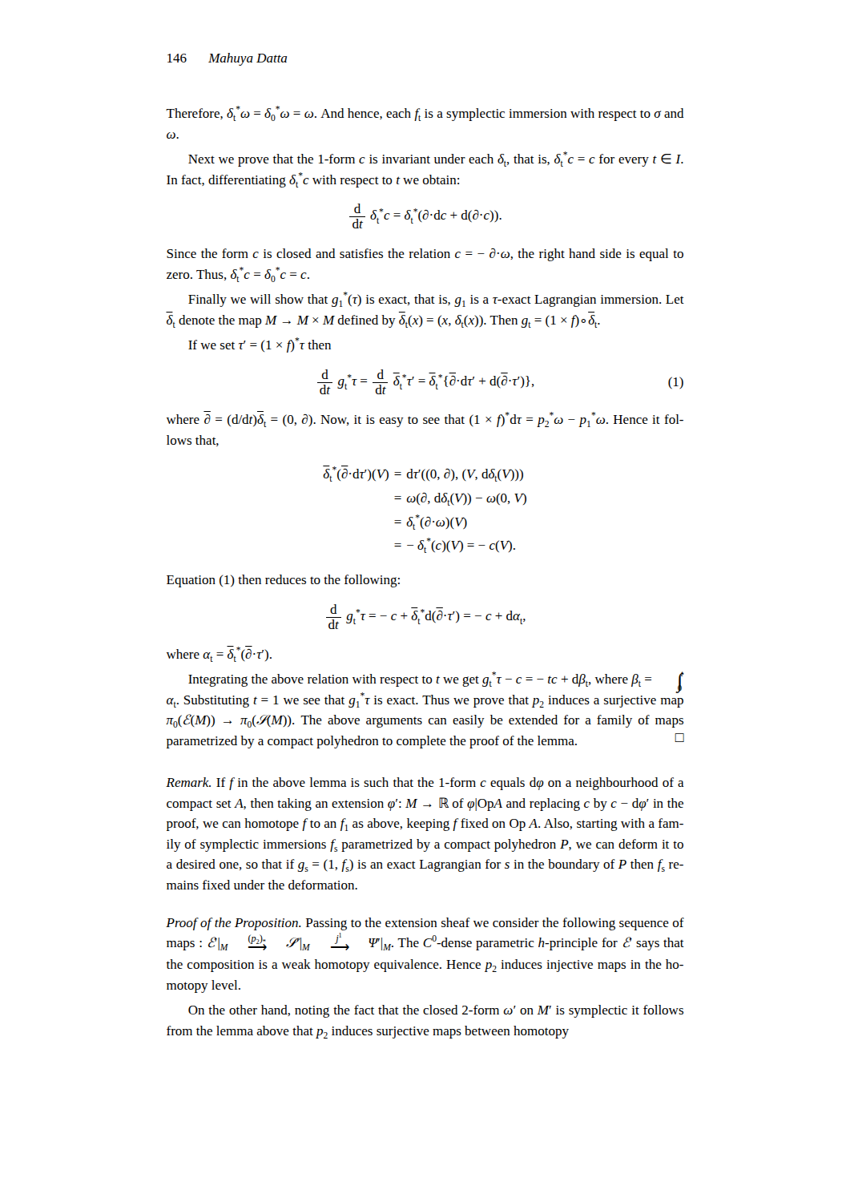146 Mahuya Datta
Therefore, δt*ω = δ0*ω = ω. And hence, each ft is a symplectic immersion with respect to σ and ω.
Next we prove that the 1-form c is invariant under each δt, that is, δt*c = c for every t ∈ I. In fact, differentiating δt*c with respect to t we obtain:
ddt δt*c = δt*(∂·dc + d(∂·c)).
Since the form c is closed and satisfies the relation c = − ∂·ω, the right hand side is equal to zero. Thus, δt*c = δ0*c = c.
Finally we will show that g1*(τ) is exact, that is, g1 is a τ-exact Lagrangian immersion. Let δt denote the map M → M × M defined by δt(x) = (x, δt(x)). Then gt = (1 × f)∘δt.
If we set τ′ = (1 × f)*τ then
ddt gt*τ = ddt δt*τ′ = δt*{∂·dτ′ + d(∂·τ′)}, (1)
where ∂ = (d/dt)δt = (0, ∂). Now, it is easy to see that (1 × f)*dτ = p2*ω − p1*ω. Hence it follows that,
δt*(∂·dτ′)(V)
=
dτ′((0, ∂), (V, dδt(V)))
=
ω(∂, dδt(V)) − ω(0, V)
=
δt*(∂·ω)(V)
=
− δt*(c)(V) = − c(V).
Equation (1) then reduces to the following:
ddt gt*τ = − c + δt*d(∂·τ′) = − c + dαt,
where αt = δt*(∂·τ′).
Integrating the above relation with respect to t we get gt*τ − c = − tc + dβt, where βt = ∫t 0 αt. Substituting t = 1 we see that g1*τ is exact. Thus we prove that p2 induces a surjective map π0(ℰ(M)) → π0(𝒮(M)). The above arguments can easily be extended for a family of maps parametrized by a compact polyhedron to complete the proof of the lemma. □
Remark. If f in the above lemma is such that the 1-form c equals dφ on a neighbourhood of a compact set A, then taking an extension φ′: M → ℝ of φ|OpA and replacing c by c − dφ′ in the proof, we can homotope f to an f1 as above, keeping f fixed on Op A. Also, starting with a family of symplectic immersions fs parametrized by a compact polyhedron P, we can deform it to a desired one, so that if gs = (1, fs) is an exact Lagrangian for s in the boundary of P then fs remains fixed under the deformation.
Proof of the Proposition. Passing to the extension sheaf we consider the following sequence of maps : ℰ′|M (p2)*⟶ 𝒮′|M j1⟶ Ψ′|M. The C0-dense parametric h-principle for ℰ′ says that the composition is a weak homotopy equivalence. Hence p2 induces injective maps in the homotopy level.
On the other hand, noting the fact that the closed 2-form ω′ on M′ is symplectic it follows from the lemma above that p2 induces surjective maps between homotopy